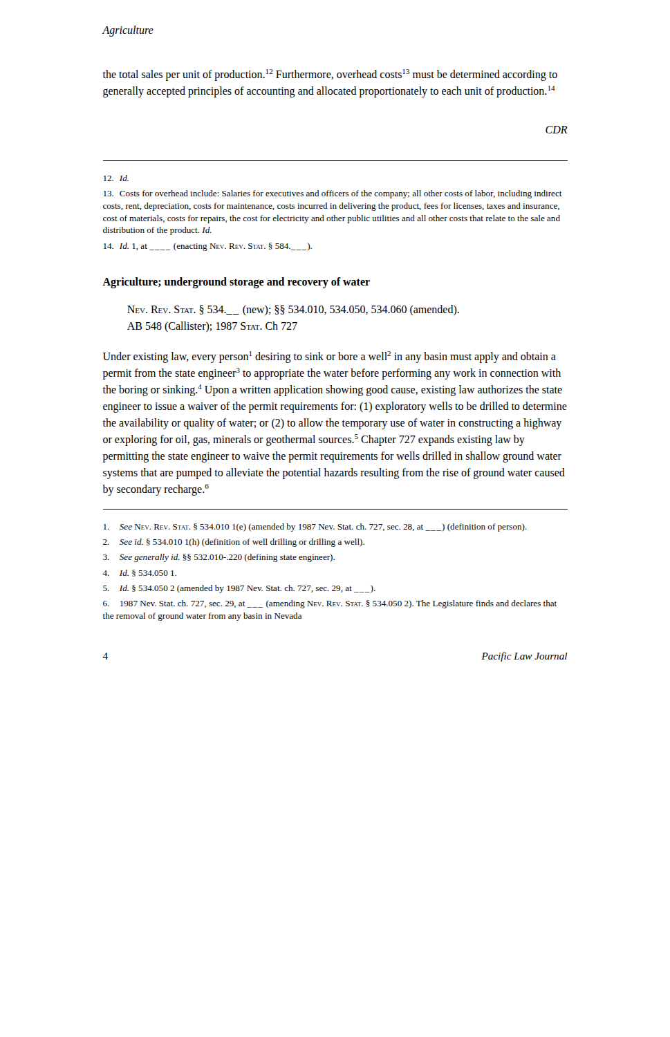Agriculture
the total sales per unit of production.12 Furthermore, overhead costs13 must be determined according to generally accepted principles of accounting and allocated proportionately to each unit of production.14
CDR
12. Id.
13. Costs for overhead include: Salaries for executives and officers of the company; all other costs of labor, including indirect costs, rent, depreciation, costs for maintenance, costs incurred in delivering the product, fees for licenses, taxes and insurance, cost of materials, costs for repairs, the cost for electricity and other public utilities and all other costs that relate to the sale and distribution of the product. Id.
14. Id. 1, at ____ (enacting Nev. Rev. Stat. § 584.___).
Agriculture; underground storage and recovery of water
Nev. Rev. Stat. § 534.__ (new); §§ 534.010, 534.050, 534.060 (amended).
AB 548 (Callister); 1987 Stat. Ch 727
Under existing law, every person1 desiring to sink or bore a well2 in any basin must apply and obtain a permit from the state engineer3 to appropriate the water before performing any work in connection with the boring or sinking.4 Upon a written application showing good cause, existing law authorizes the state engineer to issue a waiver of the permit requirements for: (1) exploratory wells to be drilled to determine the availability or quality of water; or (2) to allow the temporary use of water in constructing a highway or exploring for oil, gas, minerals or geothermal sources.5 Chapter 727 expands existing law by permitting the state engineer to waive the permit requirements for wells drilled in shallow ground water systems that are pumped to alleviate the potential hazards resulting from the rise of ground water caused by secondary recharge.6
1. See Nev. Rev. Stat. § 534.010 1(e) (amended by 1987 Nev. Stat. ch. 727, sec. 28, at ___) (definition of person).
2. See id. § 534.010 1(h) (definition of well drilling or drilling a well).
3. See generally id. §§ 532.010-.220 (defining state engineer).
4. Id. § 534.050 1.
5. Id. § 534.050 2 (amended by 1987 Nev. Stat. ch. 727, sec. 29, at ___).
6. 1987 Nev. Stat. ch. 727, sec. 29, at ___ (amending Nev. Rev. Stat. § 534.050 2). The Legislature finds and declares that the removal of ground water from any basin in Nevada
4 Pacific Law Journal